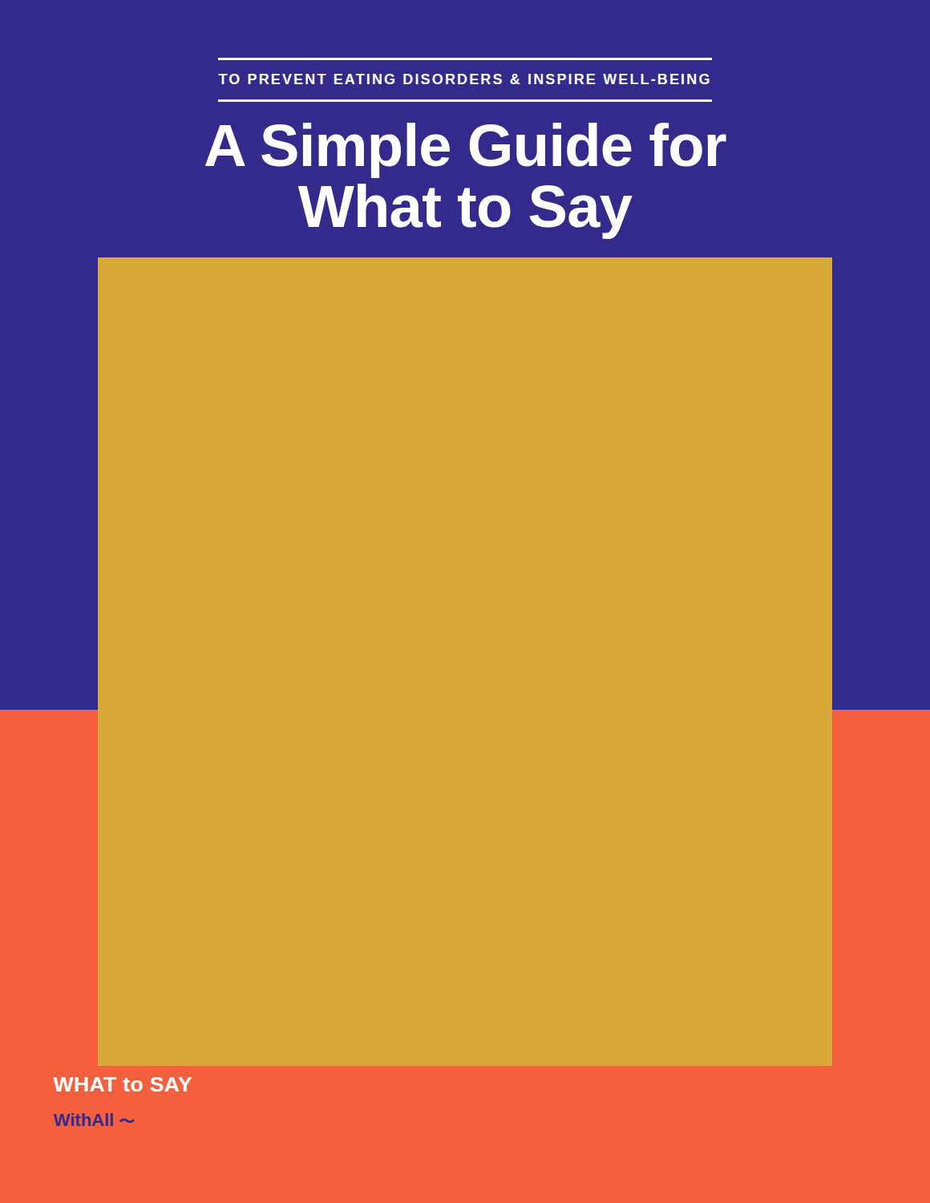To prevent eating disorders & inspire well-being
A Simple Guide for
What to Say
What to Say
WithAll〜